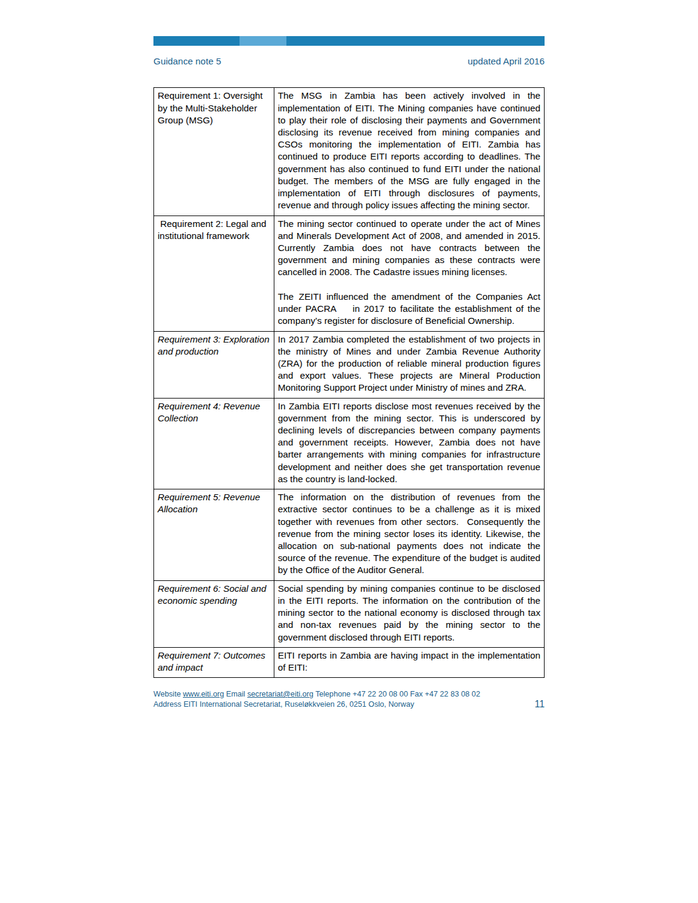Guidance note 5
updated April 2016
| Requirement 1: Oversight by the Multi-Stakeholder Group (MSG) | The MSG in Zambia has been actively involved in the implementation of EITI. The Mining companies have continued to play their role of disclosing their payments and Government disclosing its revenue received from mining companies and CSOs monitoring the implementation of EITI. Zambia has continued to produce EITI reports according to deadlines. The government has also continued to fund EITI under the national budget. The members of the MSG are fully engaged in the implementation of EITI through disclosures of payments, revenue and through policy issues affecting the mining sector. |
| Requirement 2: Legal and institutional framework | The mining sector continued to operate under the act of Mines and Minerals Development Act of 2008, and amended in 2015. Currently Zambia does not have contracts between the government and mining companies as these contracts were cancelled in 2008. The Cadastre issues mining licenses. The ZEITI influenced the amendment of the Companies Act under PACRA in 2017 to facilitate the establishment of the company’s register for disclosure of Beneficial Ownership. |
| Requirement 3: Exploration and production | In 2017 Zambia completed the establishment of two projects in the ministry of Mines and under Zambia Revenue Authority (ZRA) for the production of reliable mineral production figures and export values. These projects are Mineral Production Monitoring Support Project under Ministry of mines and ZRA. |
| Requirement 4: Revenue Collection | In Zambia EITI reports disclose most revenues received by the government from the mining sector. This is underscored by declining levels of discrepancies between company payments and government receipts. However, Zambia does not have barter arrangements with mining companies for infrastructure development and neither does she get transportation revenue as the country is land-locked. |
| Requirement 5: Revenue Allocation | The information on the distribution of revenues from the extractive sector continues to be a challenge as it is mixed together with revenues from other sectors. Consequently the revenue from the mining sector loses its identity. Likewise, the allocation on sub-national payments does not indicate the source of the revenue. The expenditure of the budget is audited by the Office of the Auditor General. |
| Requirement 6: Social and economic spending | Social spending by mining companies continue to be disclosed in the EITI reports. The information on the contribution of the mining sector to the national economy is disclosed through tax and non-tax revenues paid by the mining sector to the government disclosed through EITI reports. |
| Requirement 7: Outcomes and impact | EITI reports in Zambia are having impact in the implementation of EITI: |
Website www.eiti.org Email secretariat@eiti.org Telephone +47 22 20 08 00 Fax +47 22 83 08 02
Address EITI International Secretariat, Ruseløkkveien 26, 0251 Oslo, Norway
11